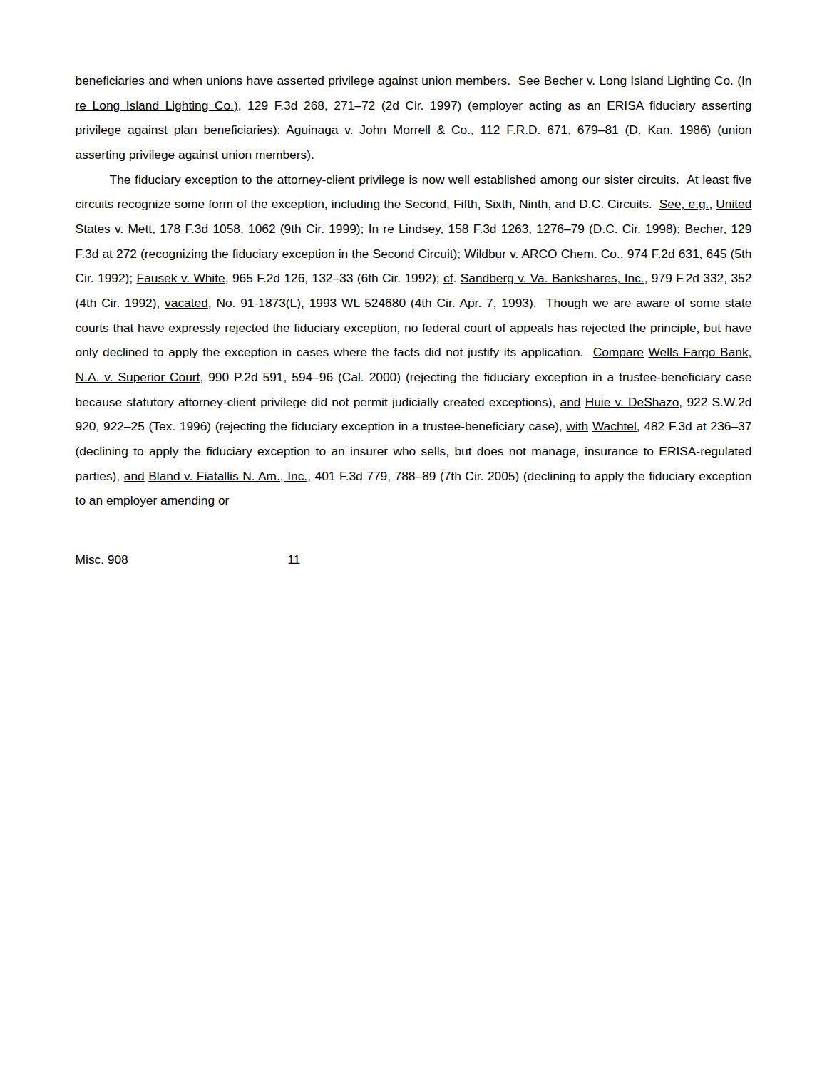beneficiaries and when unions have asserted privilege against union members. See Becher v. Long Island Lighting Co. (In re Long Island Lighting Co.), 129 F.3d 268, 271–72 (2d Cir. 1997) (employer acting as an ERISA fiduciary asserting privilege against plan beneficiaries); Aguinaga v. John Morrell & Co., 112 F.R.D. 671, 679–81 (D. Kan. 1986) (union asserting privilege against union members).
The fiduciary exception to the attorney-client privilege is now well established among our sister circuits. At least five circuits recognize some form of the exception, including the Second, Fifth, Sixth, Ninth, and D.C. Circuits. See, e.g., United States v. Mett, 178 F.3d 1058, 1062 (9th Cir. 1999); In re Lindsey, 158 F.3d 1263, 1276–79 (D.C. Cir. 1998); Becher, 129 F.3d at 272 (recognizing the fiduciary exception in the Second Circuit); Wildbur v. ARCO Chem. Co., 974 F.2d 631, 645 (5th Cir. 1992); Fausek v. White, 965 F.2d 126, 132–33 (6th Cir. 1992); cf. Sandberg v. Va. Bankshares, Inc., 979 F.2d 332, 352 (4th Cir. 1992), vacated, No. 91-1873(L), 1993 WL 524680 (4th Cir. Apr. 7, 1993). Though we are aware of some state courts that have expressly rejected the fiduciary exception, no federal court of appeals has rejected the principle, but have only declined to apply the exception in cases where the facts did not justify its application. Compare Wells Fargo Bank, N.A. v. Superior Court, 990 P.2d 591, 594–96 (Cal. 2000) (rejecting the fiduciary exception in a trustee-beneficiary case because statutory attorney-client privilege did not permit judicially created exceptions), and Huie v. DeShazo, 922 S.W.2d 920, 922–25 (Tex. 1996) (rejecting the fiduciary exception in a trustee-beneficiary case), with Wachtel, 482 F.3d at 236–37 (declining to apply the fiduciary exception to an insurer who sells, but does not manage, insurance to ERISA-regulated parties), and Bland v. Fiatallis N. Am., Inc., 401 F.3d 779, 788–89 (7th Cir. 2005) (declining to apply the fiduciary exception to an employer amending or
Misc. 908 11